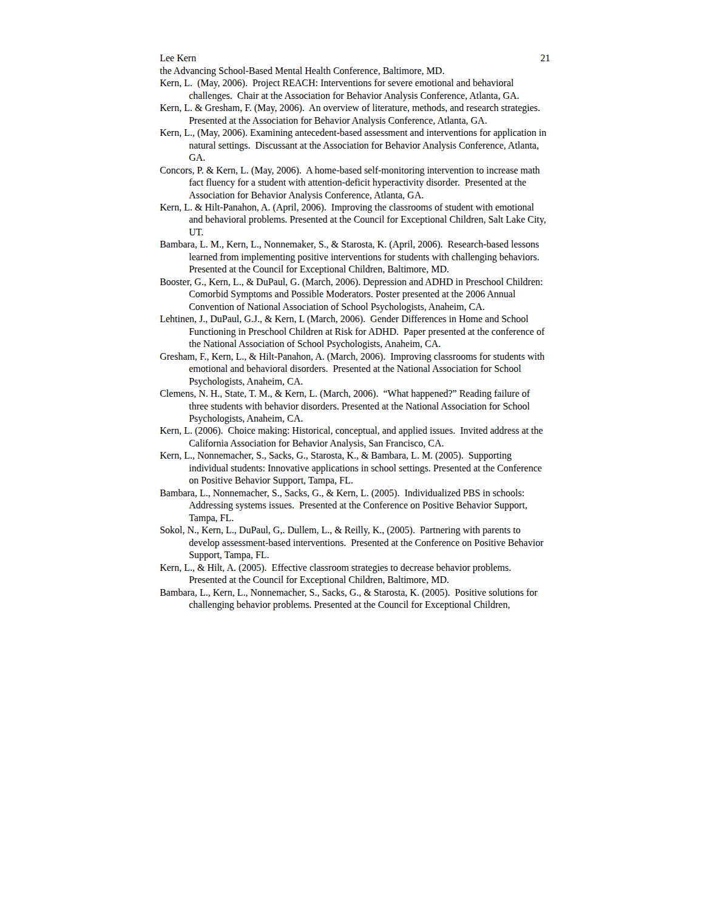Lee Kern 21
the Advancing School-Based Mental Health Conference, Baltimore, MD.
Kern, L. (May, 2006). Project REACH: Interventions for severe emotional and behavioral challenges. Chair at the Association for Behavior Analysis Conference, Atlanta, GA.
Kern, L. & Gresham, F. (May, 2006). An overview of literature, methods, and research strategies. Presented at the Association for Behavior Analysis Conference, Atlanta, GA.
Kern, L., (May, 2006). Examining antecedent-based assessment and interventions for application in natural settings. Discussant at the Association for Behavior Analysis Conference, Atlanta, GA.
Concors, P. & Kern, L. (May, 2006). A home-based self-monitoring intervention to increase math fact fluency for a student with attention-deficit hyperactivity disorder. Presented at the Association for Behavior Analysis Conference, Atlanta, GA.
Kern, L. & Hilt-Panahon, A. (April, 2006). Improving the classrooms of student with emotional and behavioral problems. Presented at the Council for Exceptional Children, Salt Lake City, UT.
Bambara, L. M., Kern, L., Nonnemaker, S., & Starosta, K. (April, 2006). Research-based lessons learned from implementing positive interventions for students with challenging behaviors. Presented at the Council for Exceptional Children, Baltimore, MD.
Booster, G., Kern, L., & DuPaul, G. (March, 2006). Depression and ADHD in Preschool Children: Comorbid Symptoms and Possible Moderators. Poster presented at the 2006 Annual Convention of National Association of School Psychologists, Anaheim, CA.
Lehtinen, J., DuPaul, G.J., & Kern, L (March, 2006). Gender Differences in Home and School Functioning in Preschool Children at Risk for ADHD. Paper presented at the conference of the National Association of School Psychologists, Anaheim, CA.
Gresham, F., Kern, L., & Hilt-Panahon, A. (March, 2006). Improving classrooms for students with emotional and behavioral disorders. Presented at the National Association for School Psychologists, Anaheim, CA.
Clemens, N. H., State, T. M., & Kern, L. (March, 2006). “What happened?” Reading failure of three students with behavior disorders. Presented at the National Association for School Psychologists, Anaheim, CA.
Kern, L. (2006). Choice making: Historical, conceptual, and applied issues. Invited address at the California Association for Behavior Analysis, San Francisco, CA.
Kern, L., Nonnemacher, S., Sacks, G., Starosta, K., & Bambara, L. M. (2005). Supporting individual students: Innovative applications in school settings. Presented at the Conference on Positive Behavior Support, Tampa, FL.
Bambara, L., Nonnemacher, S., Sacks, G., & Kern, L. (2005). Individualized PBS in schools: Addressing systems issues. Presented at the Conference on Positive Behavior Support, Tampa, FL.
Sokol, N., Kern, L., DuPaul, G,. Dullem, L., & Reilly, K., (2005). Partnering with parents to develop assessment-based interventions. Presented at the Conference on Positive Behavior Support, Tampa, FL.
Kern, L., & Hilt, A. (2005). Effective classroom strategies to decrease behavior problems. Presented at the Council for Exceptional Children, Baltimore, MD.
Bambara, L., Kern, L., Nonnemacher, S., Sacks, G., & Starosta, K. (2005). Positive solutions for challenging behavior problems. Presented at the Council for Exceptional Children,